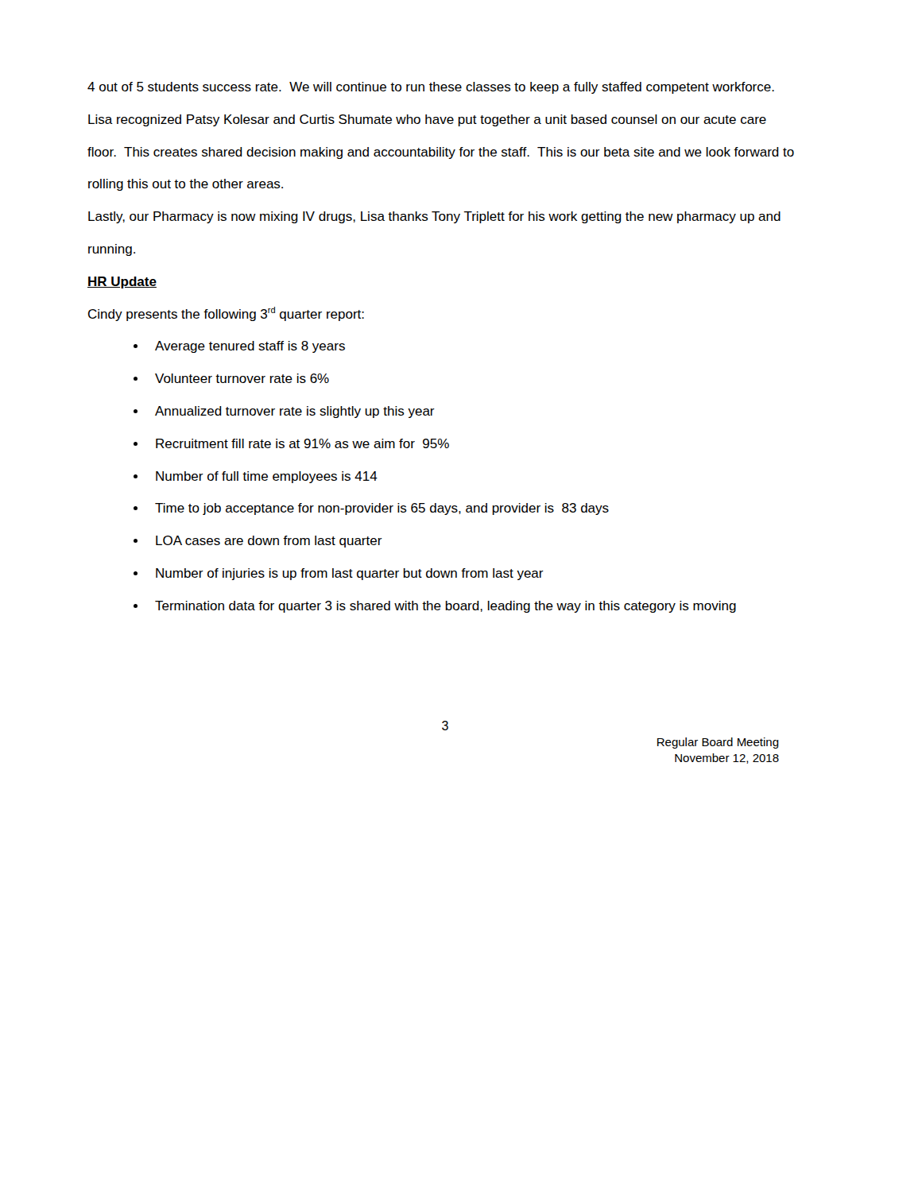4 out of 5 students success rate. We will continue to run these classes to keep a fully staffed competent workforce.
Lisa recognized Patsy Kolesar and Curtis Shumate who have put together a unit based counsel on our acute care floor. This creates shared decision making and accountability for the staff. This is our beta site and we look forward to rolling this out to the other areas.
Lastly, our Pharmacy is now mixing IV drugs, Lisa thanks Tony Triplett for his work getting the new pharmacy up and running.
HR Update
Cindy presents the following 3rd quarter report:
Average tenured staff is 8 years
Volunteer turnover rate is 6%
Annualized turnover rate is slightly up this year
Recruitment fill rate is at 91% as we aim for 95%
Number of full time employees is 414
Time to job acceptance for non-provider is 65 days, and provider is 83 days
LOA cases are down from last quarter
Number of injuries is up from last quarter but down from last year
Termination data for quarter 3 is shared with the board, leading the way in this category is moving
3
Regular Board Meeting
November 12, 2018